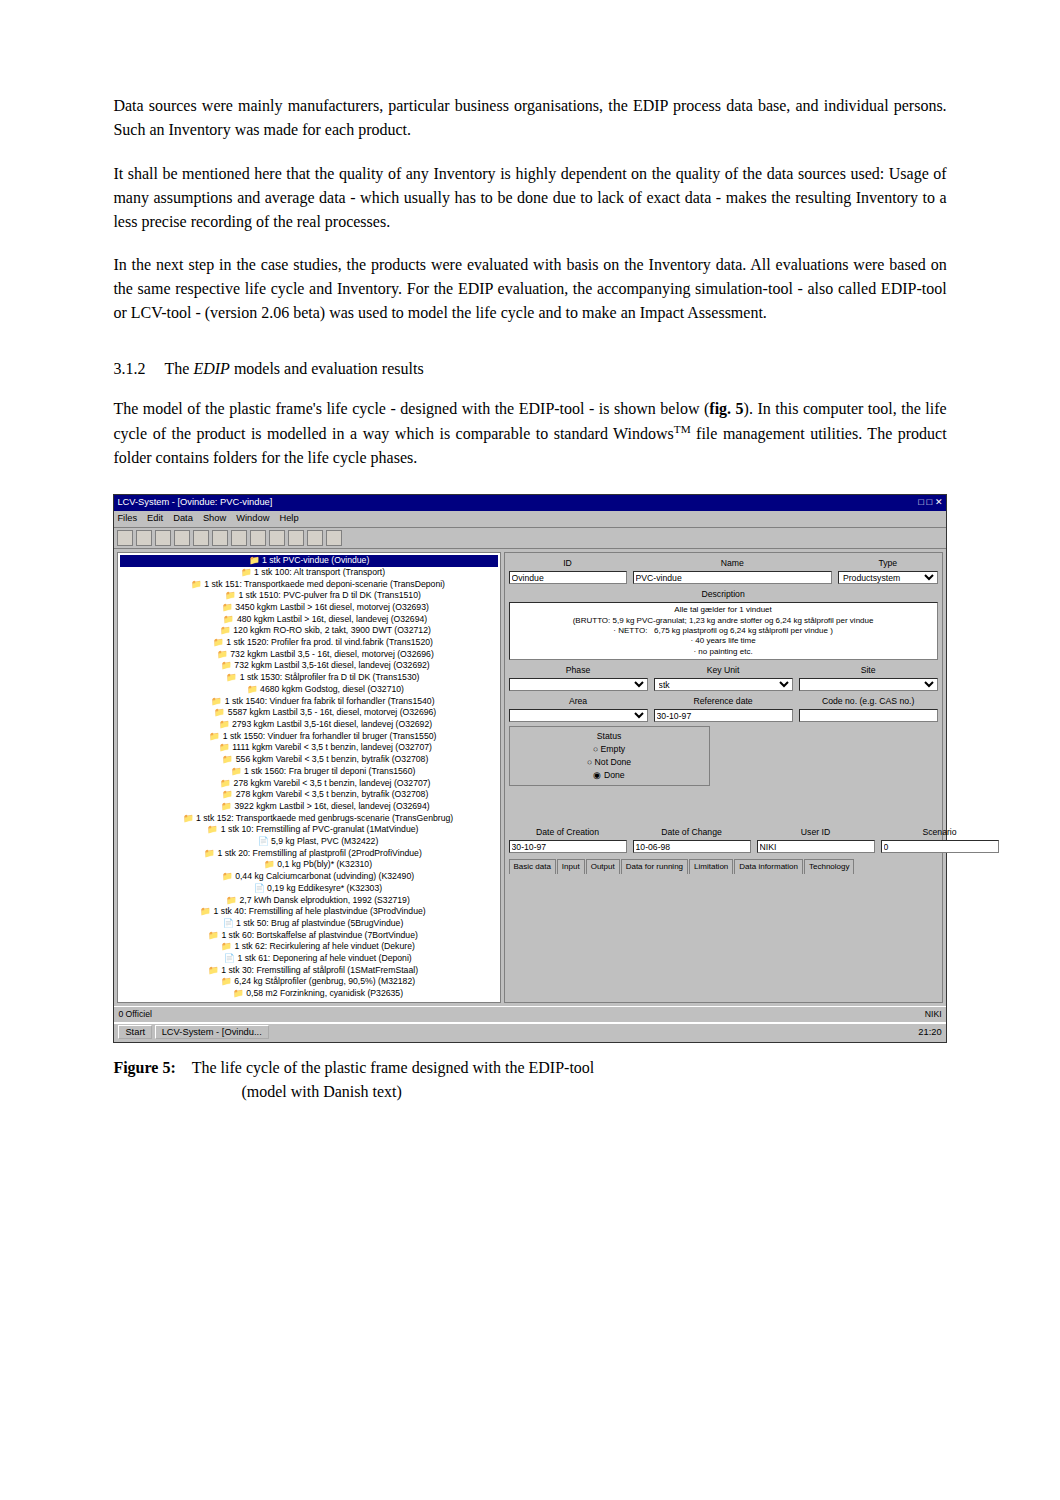Data sources were mainly manufacturers, particular business organisations, the EDIP process data base, and individual persons. Such an Inventory was made for each product.
It shall be mentioned here that the quality of any Inventory is highly dependent on the quality of the data sources used: Usage of many assumptions and average data - which usually has to be done due to lack of exact data - makes the resulting Inventory to a less precise recording of the real processes.
In the next step in the case studies, the products were evaluated with basis on the Inventory data. All evaluations were based on the same respective life cycle and Inventory. For the EDIP evaluation, the accompanying simulation-tool - also called EDIP-tool or LCV-tool - (version 2.06 beta) was used to model the life cycle and to make an Impact Assessment.
3.1.2 The EDIP models and evaluation results
The model of the plastic frame's life cycle - designed with the EDIP-tool - is shown below (fig. 5). In this computer tool, the life cycle of the product is modelled in a way which is comparable to standard WindowsTM file management utilities. The product folder contains folders for the life cycle phases.
LCV-System - [Ovindue: PVC-vindue] □ □ ✕
Files Edit Data Show Window Help
📁 1 stk PVC-vindue (Ovindue)
📁 1 stk 100: Alt transport (Transport)
📁 1 stk 151: Transportkaede med deponi-scenarie (TransDeponi)
📁 1 stk 1510: PVC-pulver fra D til DK (Trans1510)
📁 3450 kgkm Lastbil > 16t diesel, motorvej (O32693)
📁 480 kgkm Lastbil > 16t, diesel, landevej (O32694)
📁 120 kgkm RO-RO skib, 2 takt, 3900 DWT (O32712)
📁 1 stk 1520: Profiler fra prod. til vind.fabrik (Trans1520)
📁 732 kgkm Lastbil 3,5 - 16t, diesel, motorvej (O32696)
📁 732 kgkm Lastbil 3,5-16t diesel, landevej (O32692)
📁 1 stk 1530: Stålprofiler fra D til DK (Trans1530)
📁 4680 kgkm Godstog, diesel (O32710)
📁 1 stk 1540: Vinduer fra fabrik til forhandler (Trans1540)
📁 5587 kgkm Lastbil 3,5 - 16t, diesel, motorvej (O32696)
📁 2793 kgkm Lastbil 3,5-16t diesel, landevej (O32692)
📁 1 stk 1550: Vinduer fra forhandler til bruger (Trans1550)
📁 1111 kgkm Varebil < 3,5 t benzin, landevej (O32707)
📁 556 kgkm Varebil < 3,5 t benzin, bytrafik (O32708)
📁 1 stk 1560: Fra bruger til deponi (Trans1560)
📁 278 kgkm Varebil < 3,5 t benzin, landevej (O32707)
📁 278 kgkm Varebil < 3,5 t benzin, bytrafik (O32708)
📁 3922 kgkm Lastbil > 16t, diesel, landevej (O32694)
📁 1 stk 152: Transportkaede med genbrugs-scenarie (TransGenbrug)
📁 1 stk 10: Fremstilling af PVC-granulat (1MatVindue)
📄 5,9 kg Plast, PVC (M32422)
📁 1 stk 20: Fremstilling af plastprofil (2ProdProfiVindue)
📁 0,1 kg Pb(bly)* (K32310)
📁 0,44 kg Calciumcarbonat (udvinding) (K32490)
📄 0,19 kg Eddikesyre* (K32303)
📁 2,7 kWh Dansk elproduktion, 1992 (S32719)
📁 1 stk 40: Fremstilling af hele plastvindue (3ProdVindue)
📄 1 stk 50: Brug af plastvindue (5BrugVindue)
📁 1 stk 60: Bortskaffelse af plastvindue (7BortVindue)
📁 1 stk 62: Recirkulering af hele vinduet (Dekure)
📄 1 stk 61: Deponering af hele vinduet (Deponi)
📁 1 stk 30: Fremstilling af stålprofil (1SMatFremStaal)
📁 6,24 kg Stålprofiler (genbrug, 90,5%) (M32182)
📁 0,58 m2 Forzinkning, cyanidisk (P32635)
ID
Name
Type Productsystem
Description
Alle tal gælder for 1 vinduet
(BRUTTO: 5,9 kg PVC-granulat; 1,23 kg andre stoffer og 6,24 kg stålprofil per vindue
· NETTO: 6,75 kg plastprofil og 6,24 kg stålprofil per vindue )
· 40 years life time
· no painting etc.
· landfill
Phase
Key Unit stk
Site
Area
Reference date
Code no. (e.g. CAS no.)
Status
○ Empty
○ Not Done
◉ Done
Date of Creation
Date of Change
User ID
Scenario
Basic data Input Output Data for running Limitation Data information Technology
0 Officiel NIKI
Start LCV-System - [Ovindu... 21:20
Figure 5: The life cycle of the plastic frame designed with the EDIP-tool (model with Danish text)